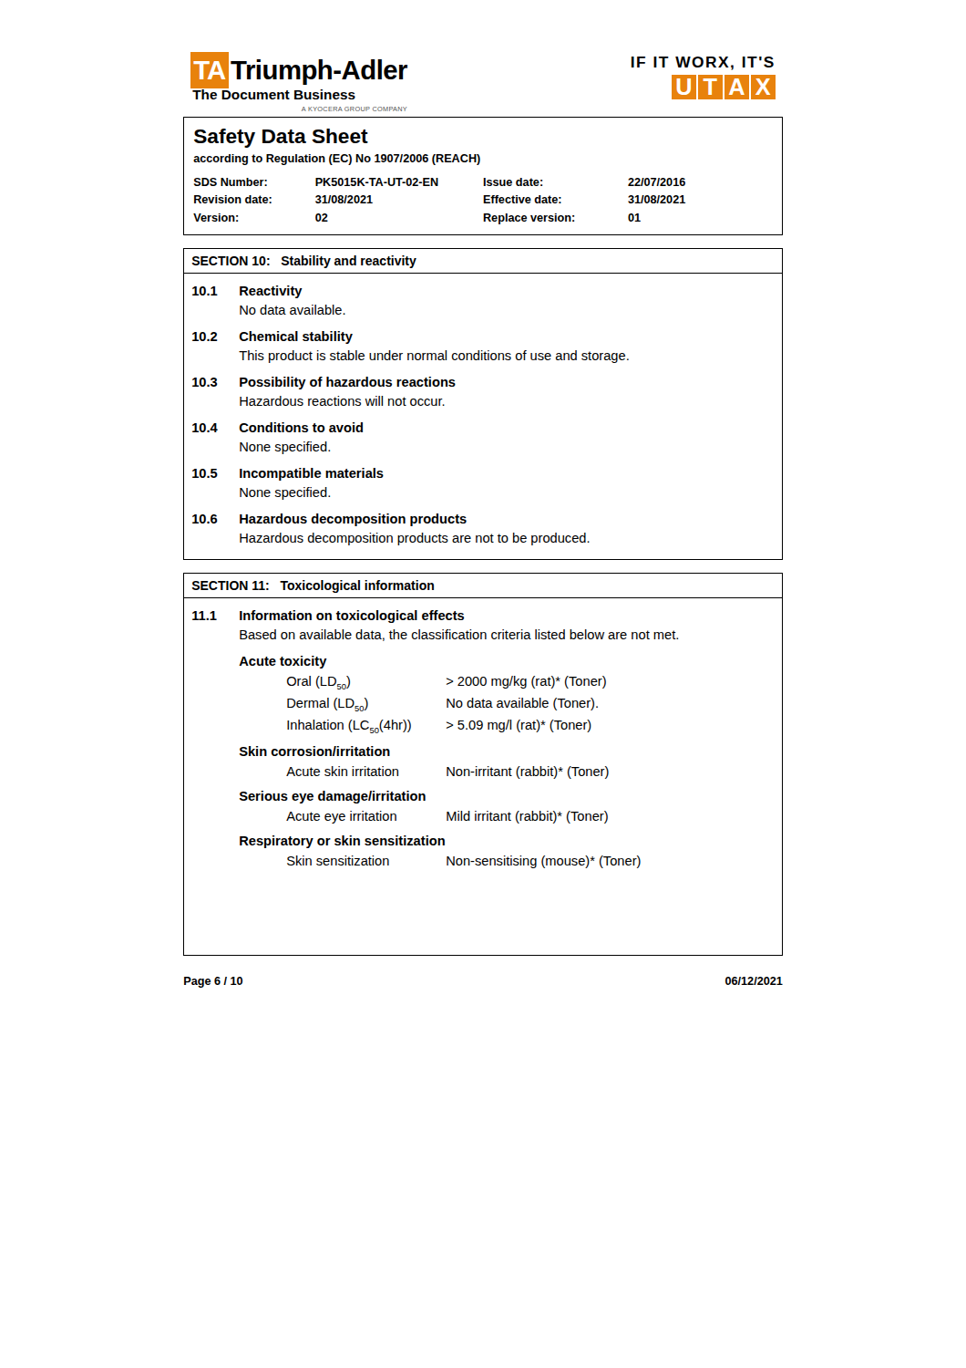TA Triumph-Adler
The Document Business
A KYOCERA GROUP COMPANY
IF IT WORX, IT'S
U
T
A
X
Safety Data Sheet
according to Regulation (EC) No 1907/2006 (REACH)
| SDS Number: | PK5015K-TA-UT-02-EN | Issue date: | 22/07/2016 |
| Revision date: | 31/08/2021 | Effective date: | 31/08/2021 |
| Version: | 02 | Replace version: | 01 |
SECTION 10: Stability and reactivity
10.1 Reactivity
No data available.
10.2 Chemical stability
This product is stable under normal conditions of use and storage.
10.3 Possibility of hazardous reactions
Hazardous reactions will not occur.
10.4 Conditions to avoid
None specified.
10.5 Incompatible materials
None specified.
10.6 Hazardous decomposition products
Hazardous decomposition products are not to be produced.
SECTION 11: Toxicological information
11.1 Information on toxicological effects
Based on available data, the classification criteria listed below are not met.
Acute toxicity
Oral (LD50)
> 2000 mg/kg (rat)* (Toner)
Dermal (LD50)
No data available (Toner).
Inhalation (LC50(4hr))
> 5.09 mg/l (rat)* (Toner)
Skin corrosion/irritation
Acute skin irritation
Non-irritant (rabbit)* (Toner)
Serious eye damage/irritation
Acute eye irritation
Mild irritant (rabbit)* (Toner)
Respiratory or skin sensitization
Skin sensitization
Non-sensitising (mouse)* (Toner)
Page 6 / 10
06/12/2021